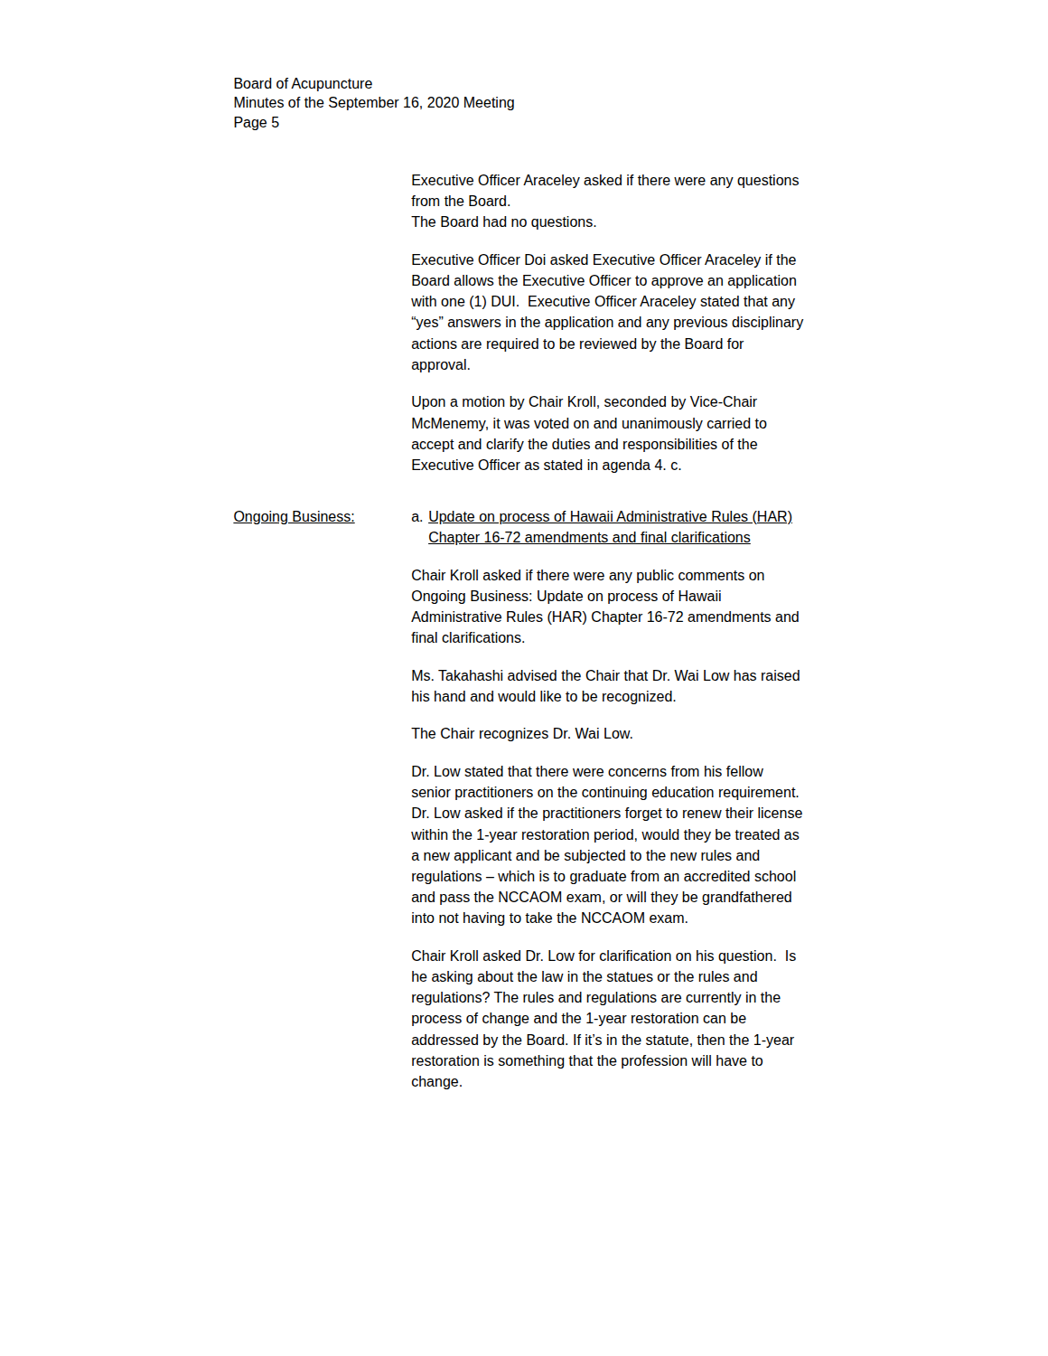Board of Acupuncture
Minutes of the September 16, 2020 Meeting
Page 5
Executive Officer Araceley asked if there were any questions from the Board.
The Board had no questions.
Executive Officer Doi asked Executive Officer Araceley if the Board allows the Executive Officer to approve an application with one (1) DUI. Executive Officer Araceley stated that any “yes” answers in the application and any previous disciplinary actions are required to be reviewed by the Board for approval.
Upon a motion by Chair Kroll, seconded by Vice-Chair McMenemy, it was voted on and unanimously carried to accept and clarify the duties and responsibilities of the Executive Officer as stated in agenda 4. c.
Ongoing Business:
a.
Update on process of Hawaii Administrative Rules (HAR) Chapter 16-72 amendments and final clarifications
Chair Kroll asked if there were any public comments on Ongoing Business: Update on process of Hawaii Administrative Rules (HAR) Chapter 16-72 amendments and final clarifications.
Ms. Takahashi advised the Chair that Dr. Wai Low has raised his hand and would like to be recognized.
The Chair recognizes Dr. Wai Low.
Dr. Low stated that there were concerns from his fellow senior practitioners on the continuing education requirement. Dr. Low asked if the practitioners forget to renew their license within the 1-year restoration period, would they be treated as a new applicant and be subjected to the new rules and regulations – which is to graduate from an accredited school and pass the NCCAOM exam, or will they be grandfathered into not having to take the NCCAOM exam.
Chair Kroll asked Dr. Low for clarification on his question. Is he asking about the law in the statues or the rules and regulations? The rules and regulations are currently in the process of change and the 1-year restoration can be addressed by the Board. If it’s in the statute, then the 1-year restoration is something that the profession will have to change.